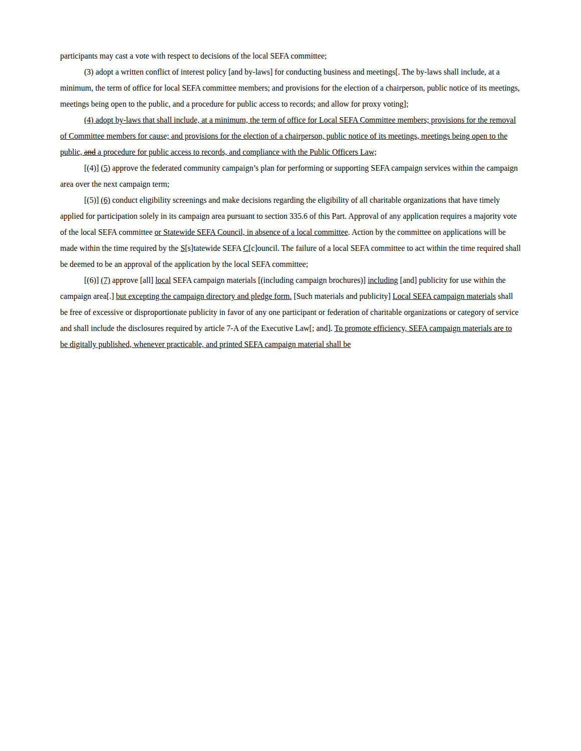participants may cast a vote with respect to decisions of the local SEFA committee;
(3) adopt a written conflict of interest policy [and by-laws] for conducting business and meetings[. The by-laws shall include, at a minimum, the term of office for local SEFA committee members; and provisions for the election of a chairperson, public notice of its meetings, meetings being open to the public, and a procedure for public access to records; and allow for proxy voting];
(4) adopt by-laws that shall include, at a minimum, the term of office for Local SEFA Committee members; provisions for the removal of Committee members for cause; and provisions for the election of a chairperson, public notice of its meetings, meetings being open to the public, and a procedure for public access to records, and compliance with the Public Officers Law;
[(4)] (5) approve the federated community campaign’s plan for performing or supporting SEFA campaign services within the campaign area over the next campaign term;
[(5)] (6) conduct eligibility screenings and make decisions regarding the eligibility of all charitable organizations that have timely applied for participation solely in its campaign area pursuant to section 335.6 of this Part. Approval of any application requires a majority vote of the local SEFA committee or Statewide SEFA Council, in absence of a local committee. Action by the committee on applications will be made within the time required by the S[s]tatewide SEFA C[c]ouncil. The failure of a local SEFA committee to act within the time required shall be deemed to be an approval of the application by the local SEFA committee;
[(6)] (7) approve [all] local SEFA campaign materials [(including campaign brochures)] including [and] publicity for use within the campaign area[.] but excepting the campaign directory and pledge form. [Such materials and publicity] Local SEFA campaign materials shall be free of excessive or disproportionate publicity in favor of any one participant or federation of charitable organizations or category of service and shall include the disclosures required by article 7-A of the Executive Law[; and]. To promote efficiency, SEFA campaign materials are to be digitally published, whenever practicable, and printed SEFA campaign material shall be